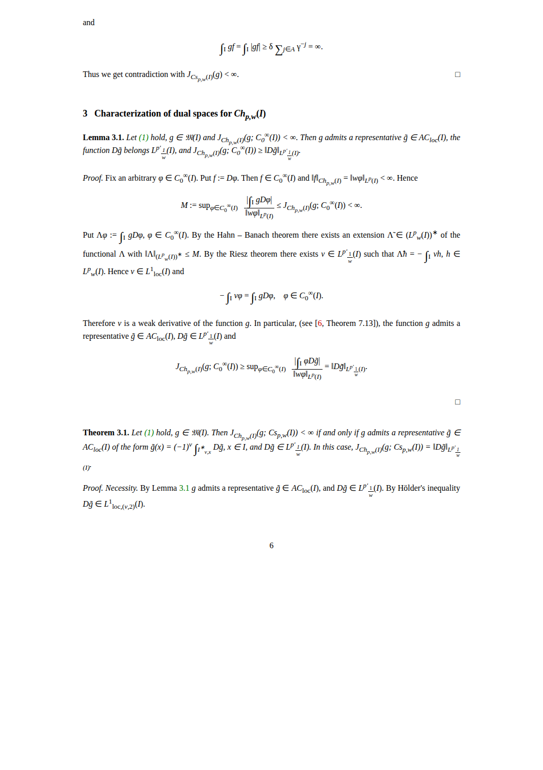and
∫I gf = ∫I |gf| ≥ δ ∑j∈A γ−j = ∞.
Thus we get contradiction with JCsp,w(I)(g) < ∞. □
3 Characterization of dual spaces for Chp,w(I)
Lemma 3.1. Let (1) hold, g ∈ 𝔐(I) and JChp,w(I)(g; C0∞(I)) < ∞. Then g admits a representative g̃ ∈ ACloc(I), the function Dg̃ belongs Lp′1 w(I), and JChp,w(I)(g; C0∞(I)) ≥ ‖Dg̃‖Lp′1 w(I).
Proof. Fix an arbitrary φ ∈ C0∞(I). Put f := Dφ. Then f ∈ C0∞(I) and ‖f‖Chp,w(I) = ‖wφ‖Lp(I) < ∞. Hence
M := supφ∈C0∞(I) |∫I gDφ| ‖wφ‖Lp(I) ≤ JChp,w(I)(g; C0∞(I)) < ∞.
Put Λφ := ∫I gDφ, φ ∈ C0∞(I). By the Hahn – Banach theorem there exists an extension Λ̃ ∈ (Lpw(I))∗ of the functional Λ with ‖Λ‖(Lpw(I))∗ ≤ M. By the Riesz theorem there exists v ∈ Lp′1 w(I) such that Λ̃h = − ∫I vh, h ∈ Lpw(I). Hence v ∈ L1loc(I) and
− ∫I vφ = ∫I gDφ, φ ∈ C0∞(I).
Therefore v is a weak derivative of the function g. In particular, (see [6, Theorem 7.13]), the function g admits a representative g̃ ∈ ACloc(I), Dg̃ ∈ Lp′1 w(I) and
JChp,w(I)(g; C0∞(I)) ≥ supφ∈C0∞(I) |∫I φDg̃| ‖wφ‖Lp(I) = ‖Dg̃‖Lp′1 w(I).
□
Theorem 3.1. Let (1) hold, g ∈ 𝔐(I). Then JChp,w(I)(g; Csp,w(I)) < ∞ if and only if g admits a representative g̃ ∈ ACloc(I) of the form g̃(x) = (−1)ν ∫I∗ν,x Dg̃, x ∈ I, and Dg̃ ∈ Lp′1 w(I). In this case, JChp,w(I)(g; Csp,w(I)) = ‖Dg̃‖Lp′1 w(I).
Proof. Necessity. By Lemma 3.1 g admits a representative g̃ ∈ ACloc(I), and Dg̃ ∈ Lp′1 w(I). By Hölder's inequality Dg̃ ∈ L1loc,(ν,2)(I).
6